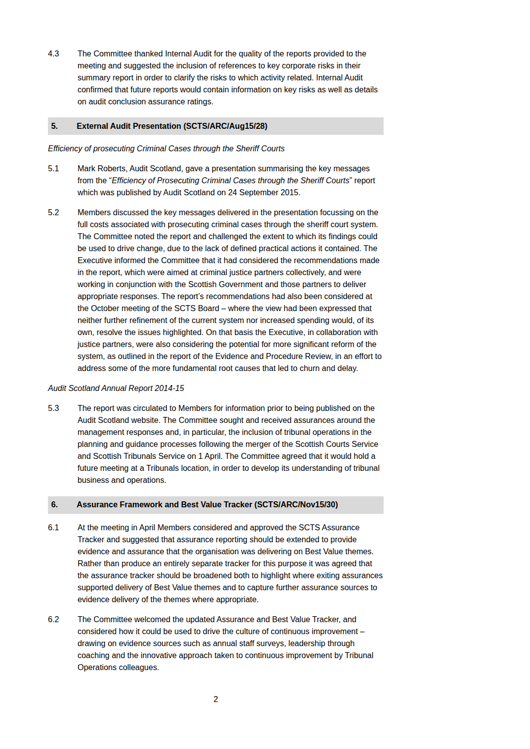4.3
The Committee thanked Internal Audit for the quality of the reports provided to the meeting and suggested the inclusion of references to key corporate risks in their summary report in order to clarify the risks to which activity related. Internal Audit confirmed that future reports would contain information on key risks as well as details on audit conclusion assurance ratings.
5. External Audit Presentation (SCTS/ARC/Aug15/28)
Efficiency of prosecuting Criminal Cases through the Sheriff Courts
5.1
Mark Roberts, Audit Scotland, gave a presentation summarising the key messages from the “Efficiency of Prosecuting Criminal Cases through the Sheriff Courts” report which was published by Audit Scotland on 24 September 2015.
5.2
Members discussed the key messages delivered in the presentation focussing on the full costs associated with prosecuting criminal cases through the sheriff court system. The Committee noted the report and challenged the extent to which its findings could be used to drive change, due to the lack of defined practical actions it contained. The Executive informed the Committee that it had considered the recommendations made in the report, which were aimed at criminal justice partners collectively, and were working in conjunction with the Scottish Government and those partners to deliver appropriate responses. The report’s recommendations had also been considered at the October meeting of the SCTS Board – where the view had been expressed that neither further refinement of the current system nor increased spending would, of its own, resolve the issues highlighted. On that basis the Executive, in collaboration with justice partners, were also considering the potential for more significant reform of the system, as outlined in the report of the Evidence and Procedure Review, in an effort to address some of the more fundamental root causes that led to churn and delay.
Audit Scotland Annual Report 2014-15
5.3
The report was circulated to Members for information prior to being published on the Audit Scotland website. The Committee sought and received assurances around the management responses and, in particular, the inclusion of tribunal operations in the planning and guidance processes following the merger of the Scottish Courts Service and Scottish Tribunals Service on 1 April. The Committee agreed that it would hold a future meeting at a Tribunals location, in order to develop its understanding of tribunal business and operations.
6. Assurance Framework and Best Value Tracker (SCTS/ARC/Nov15/30)
6.1
At the meeting in April Members considered and approved the SCTS Assurance Tracker and suggested that assurance reporting should be extended to provide evidence and assurance that the organisation was delivering on Best Value themes. Rather than produce an entirely separate tracker for this purpose it was agreed that the assurance tracker should be broadened both to highlight where exiting assurances supported delivery of Best Value themes and to capture further assurance sources to evidence delivery of the themes where appropriate.
6.2
The Committee welcomed the updated Assurance and Best Value Tracker, and considered how it could be used to drive the culture of continuous improvement – drawing on evidence sources such as annual staff surveys, leadership through coaching and the innovative approach taken to continuous improvement by Tribunal Operations colleagues.
2